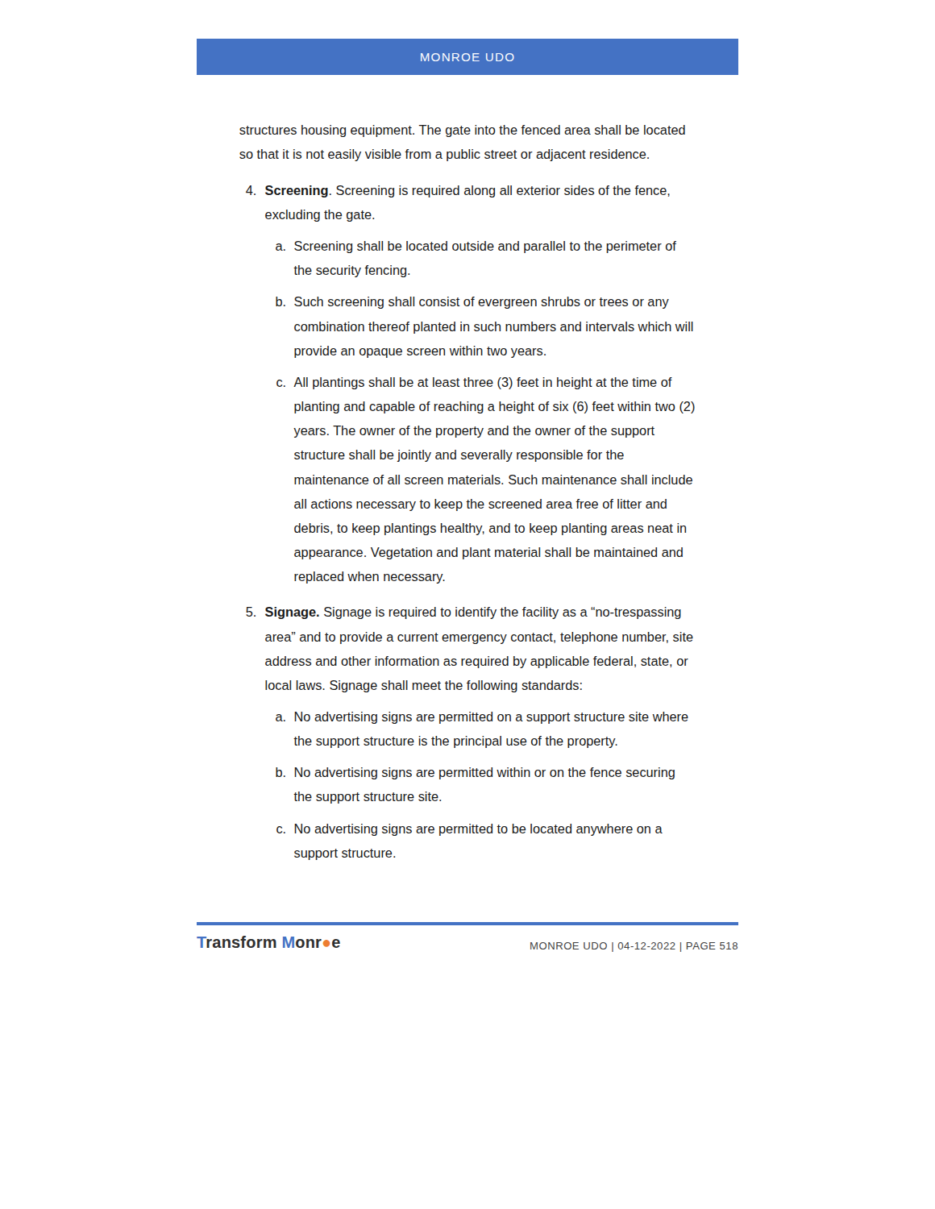MONROE UDO
structures housing equipment. The gate into the fenced area shall be located so that it is not easily visible from a public street or adjacent residence.
Screening. Screening is required along all exterior sides of the fence, excluding the gate.
Screening shall be located outside and parallel to the perimeter of the security fencing.
Such screening shall consist of evergreen shrubs or trees or any combination thereof planted in such numbers and intervals which will provide an opaque screen within two years.
All plantings shall be at least three (3) feet in height at the time of planting and capable of reaching a height of six (6) feet within two (2) years. The owner of the property and the owner of the support structure shall be jointly and severally responsible for the maintenance of all screen materials. Such maintenance shall include all actions necessary to keep the screened area free of litter and debris, to keep plantings healthy, and to keep planting areas neat in appearance. Vegetation and plant material shall be maintained and replaced when necessary.
Signage. Signage is required to identify the facility as a “no-trespassing area” and to provide a current emergency contact, telephone number, site address and other information as required by applicable federal, state, or local laws. Signage shall meet the following standards:
No advertising signs are permitted on a support structure site where the support structure is the principal use of the property.
No advertising signs are permitted within or on the fence securing the support structure site.
No advertising signs are permitted to be located anywhere on a support structure.
Transform Monr●e
MONROE UDO | 04-12-2022 | PAGE 518